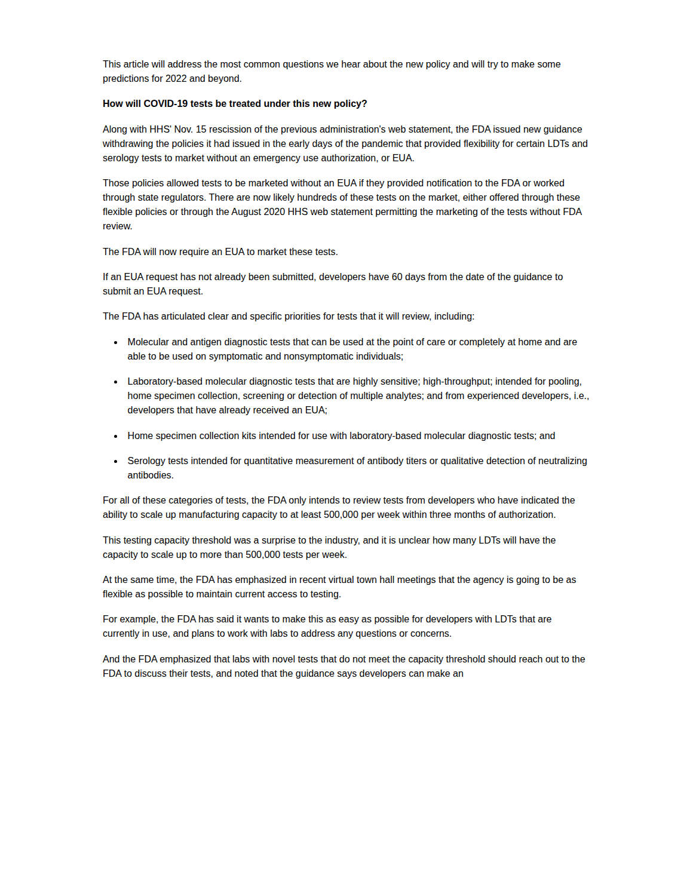This article will address the most common questions we hear about the new policy and will try to make some predictions for 2022 and beyond.
How will COVID-19 tests be treated under this new policy?
Along with HHS' Nov. 15 rescission of the previous administration's web statement, the FDA issued new guidance withdrawing the policies it had issued in the early days of the pandemic that provided flexibility for certain LDTs and serology tests to market without an emergency use authorization, or EUA.
Those policies allowed tests to be marketed without an EUA if they provided notification to the FDA or worked through state regulators. There are now likely hundreds of these tests on the market, either offered through these flexible policies or through the August 2020 HHS web statement permitting the marketing of the tests without FDA review.
The FDA will now require an EUA to market these tests.
If an EUA request has not already been submitted, developers have 60 days from the date of the guidance to submit an EUA request.
The FDA has articulated clear and specific priorities for tests that it will review, including:
Molecular and antigen diagnostic tests that can be used at the point of care or completely at home and are able to be used on symptomatic and nonsymptomatic individuals;
Laboratory-based molecular diagnostic tests that are highly sensitive; high-throughput; intended for pooling, home specimen collection, screening or detection of multiple analytes; and from experienced developers, i.e., developers that have already received an EUA;
Home specimen collection kits intended for use with laboratory-based molecular diagnostic tests; and
Serology tests intended for quantitative measurement of antibody titers or qualitative detection of neutralizing antibodies.
For all of these categories of tests, the FDA only intends to review tests from developers who have indicated the ability to scale up manufacturing capacity to at least 500,000 per week within three months of authorization.
This testing capacity threshold was a surprise to the industry, and it is unclear how many LDTs will have the capacity to scale up to more than 500,000 tests per week.
At the same time, the FDA has emphasized in recent virtual town hall meetings that the agency is going to be as flexible as possible to maintain current access to testing.
For example, the FDA has said it wants to make this as easy as possible for developers with LDTs that are currently in use, and plans to work with labs to address any questions or concerns.
And the FDA emphasized that labs with novel tests that do not meet the capacity threshold should reach out to the FDA to discuss their tests, and noted that the guidance says developers can make an